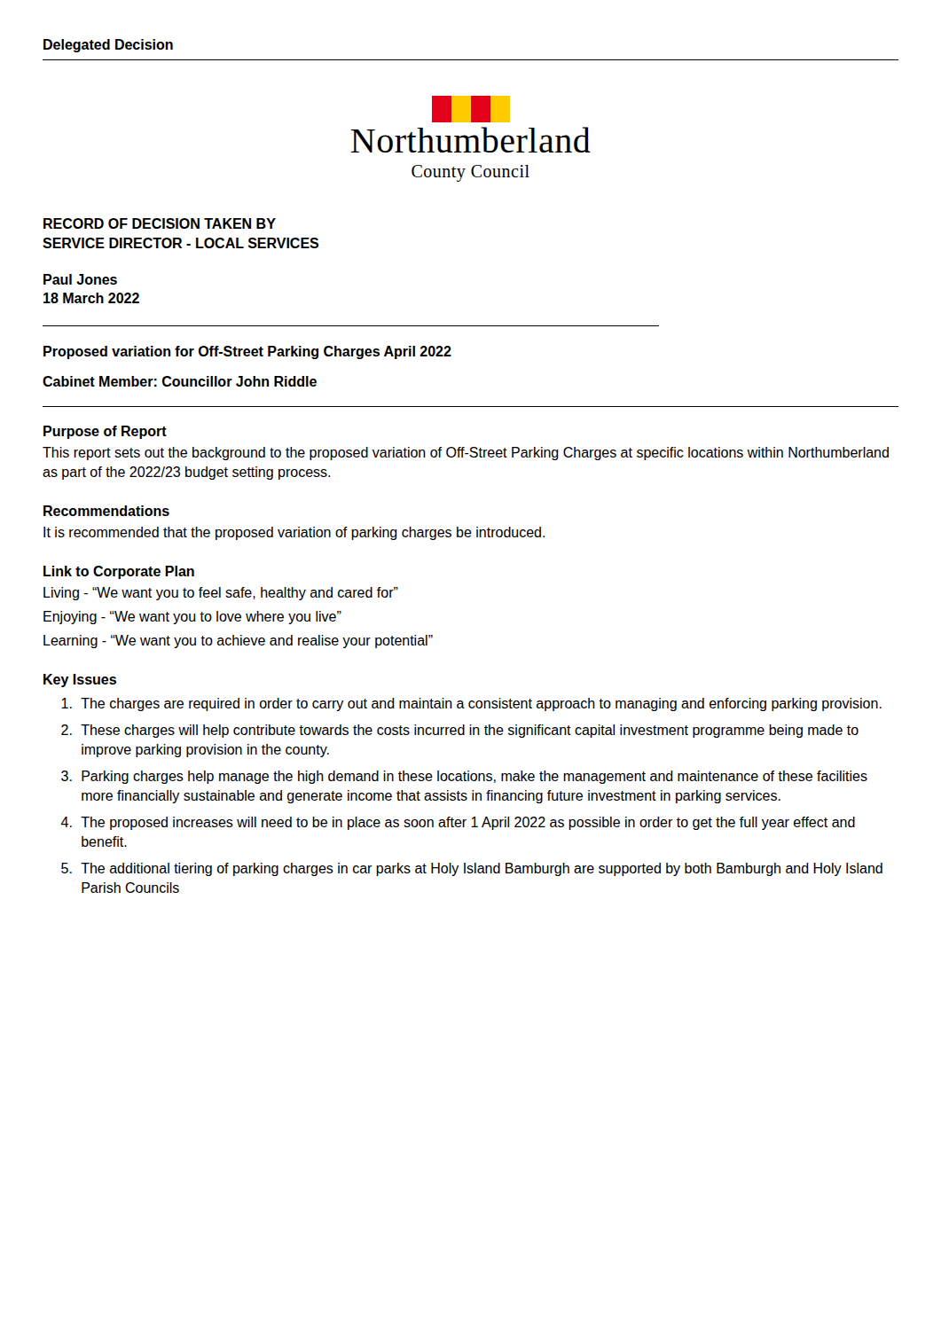Delegated Decision
Northumberland
County Council
RECORD OF DECISION TAKEN BY
SERVICE DIRECTOR - LOCAL SERVICES
Paul Jones
18 March 2022
Proposed variation for Off-Street Parking Charges April 2022
Cabinet Member: Councillor John Riddle
Purpose of Report
This report sets out the background to the proposed variation of Off-Street Parking Charges at specific locations within Northumberland as part of the 2022/23 budget setting process.
Recommendations
It is recommended that the proposed variation of parking charges be introduced.
Link to Corporate Plan
Living - “We want you to feel safe, healthy and cared for”
Enjoying - “We want you to love where you live”
Learning - “We want you to achieve and realise your potential”
Key Issues
The charges are required in order to carry out and maintain a consistent approach to managing and enforcing parking provision.
These charges will help contribute towards the costs incurred in the significant capital investment programme being made to improve parking provision in the county.
Parking charges help manage the high demand in these locations, make the management and maintenance of these facilities more financially sustainable and generate income that assists in financing future investment in parking services.
The proposed increases will need to be in place as soon after 1 April 2022 as possible in order to get the full year effect and benefit.
The additional tiering of parking charges in car parks at Holy Island Bamburgh are supported by both Bamburgh and Holy Island Parish Councils